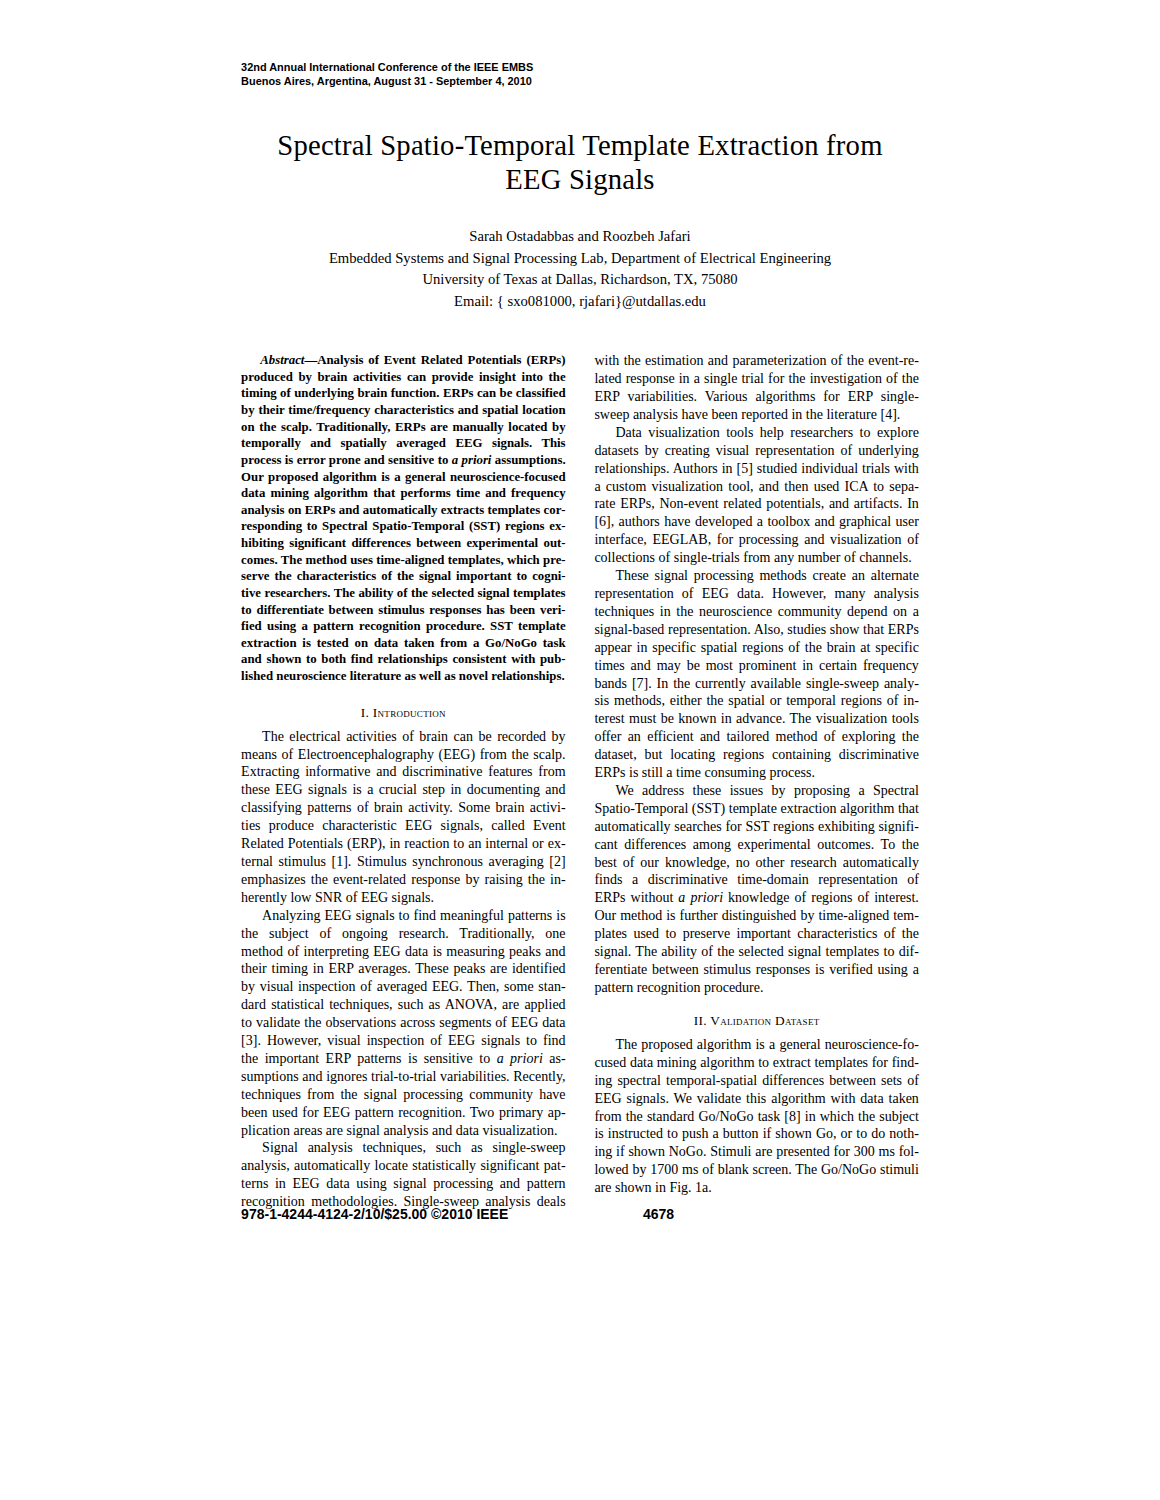32nd Annual International Conference of the IEEE EMBS
Buenos Aires, Argentina, August 31 - September 4, 2010
Spectral Spatio-Temporal Template Extraction from
EEG Signals
Sarah Ostadabbas and Roozbeh Jafari
Embedded Systems and Signal Processing Lab, Department of Electrical Engineering
University of Texas at Dallas, Richardson, TX, 75080
Email: { sxo081000, rjafari}@utdallas.edu
Abstract—Analysis of Event Related Potentials (ERPs) produced by brain activities can provide insight into the timing of underlying brain function. ERPs can be classified by their time/frequency characteristics and spatial location on the scalp. Traditionally, ERPs are manually located by temporally and spatially averaged EEG signals. This process is error prone and sensitive to a priori assumptions. Our proposed algorithm is a general neuroscience-focused data mining algorithm that performs time and frequency analysis on ERPs and automatically extracts templates corresponding to Spectral Spatio-Temporal (SST) regions exhibiting significant differences between experimental outcomes. The method uses time-aligned templates, which preserve the characteristics of the signal important to cognitive researchers. The ability of the selected signal templates to differentiate between stimulus responses has been verified using a pattern recognition procedure. SST template extraction is tested on data taken from a Go/NoGo task and shown to both find relationships consistent with published neuroscience literature as well as novel relationships.
I. Introduction
The electrical activities of brain can be recorded by means of Electroencephalography (EEG) from the scalp. Extracting informative and discriminative features from these EEG signals is a crucial step in documenting and classifying patterns of brain activity. Some brain activities produce characteristic EEG signals, called Event Related Potentials (ERP), in reaction to an internal or external stimulus [1]. Stimulus synchronous averaging [2] emphasizes the event-related response by raising the inherently low SNR of EEG signals.
Analyzing EEG signals to find meaningful patterns is the subject of ongoing research. Traditionally, one method of interpreting EEG data is measuring peaks and their timing in ERP averages. These peaks are identified by visual inspection of averaged EEG. Then, some standard statistical techniques, such as ANOVA, are applied to validate the observations across segments of EEG data [3]. However, visual inspection of EEG signals to find the important ERP patterns is sensitive to a priori assumptions and ignores trial-to-trial variabilities. Recently, techniques from the signal processing community have been used for EEG pattern recognition. Two primary application areas are signal analysis and data visualization.
Signal analysis techniques, such as single-sweep analysis, automatically locate statistically significant patterns in EEG data using signal processing and pattern recognition methodologies. Single-sweep analysis deals with the estimation and parameterization of the event-related response in a single trial for the investigation of the ERP variabilities. Various algorithms for ERP single-sweep analysis have been reported in the literature [4].
Data visualization tools help researchers to explore datasets by creating visual representation of underlying relationships. Authors in [5] studied individual trials with a custom visualization tool, and then used ICA to separate ERPs, Non-event related potentials, and artifacts. In [6], authors have developed a toolbox and graphical user interface, EEGLAB, for processing and visualization of collections of single-trials from any number of channels.
These signal processing methods create an alternate representation of EEG data. However, many analysis techniques in the neuroscience community depend on a signal-based representation. Also, studies show that ERPs appear in specific spatial regions of the brain at specific times and may be most prominent in certain frequency bands [7]. In the currently available single-sweep analysis methods, either the spatial or temporal regions of interest must be known in advance. The visualization tools offer an efficient and tailored method of exploring the dataset, but locating regions containing discriminative ERPs is still a time consuming process.
We address these issues by proposing a Spectral Spatio-Temporal (SST) template extraction algorithm that automatically searches for SST regions exhibiting significant differences among experimental outcomes. To the best of our knowledge, no other research automatically finds a discriminative time-domain representation of ERPs without a priori knowledge of regions of interest. Our method is further distinguished by time-aligned templates used to preserve important characteristics of the signal. The ability of the selected signal templates to differentiate between stimulus responses is verified using a pattern recognition procedure.
II. Validation Dataset
The proposed algorithm is a general neuroscience-focused data mining algorithm to extract templates for finding spectral temporal-spatial differences between sets of EEG signals. We validate this algorithm with data taken from the standard Go/NoGo task [8] in which the subject is instructed to push a button if shown Go, or to do nothing if shown NoGo. Stimuli are presented for 300 ms followed by 1700 ms of blank screen. The Go/NoGo stimuli are shown in Fig. 1a.
978-1-4244-4124-2/10/$25.00 ©2010 IEEE 4678